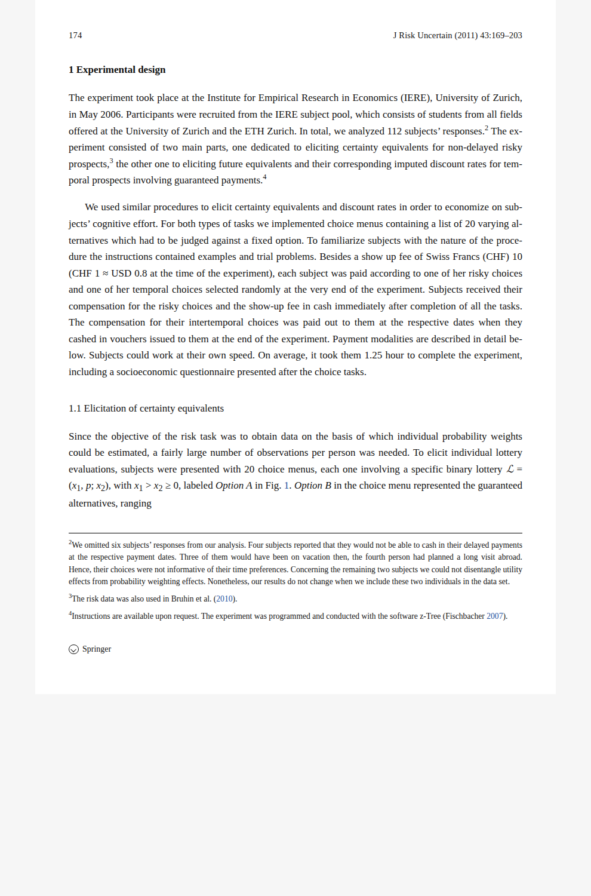174 J Risk Uncertain (2011) 43:169–203
1 Experimental design
The experiment took place at the Institute for Empirical Research in Economics (IERE), University of Zurich, in May 2006. Participants were recruited from the IERE subject pool, which consists of students from all fields offered at the University of Zurich and the ETH Zurich. In total, we analyzed 112 subjects’ responses.2 The experiment consisted of two main parts, one dedicated to eliciting certainty equivalents for non-delayed risky prospects,3 the other one to eliciting future equivalents and their corresponding imputed discount rates for temporal prospects involving guaranteed payments.4
We used similar procedures to elicit certainty equivalents and discount rates in order to economize on subjects’ cognitive effort. For both types of tasks we implemented choice menus containing a list of 20 varying alternatives which had to be judged against a fixed option. To familiarize subjects with the nature of the procedure the instructions contained examples and trial problems. Besides a show up fee of Swiss Francs (CHF) 10 (CHF 1 ≈ USD 0.8 at the time of the experiment), each subject was paid according to one of her risky choices and one of her temporal choices selected randomly at the very end of the experiment. Subjects received their compensation for the risky choices and the show-up fee in cash immediately after completion of all the tasks. The compensation for their intertemporal choices was paid out to them at the respective dates when they cashed in vouchers issued to them at the end of the experiment. Payment modalities are described in detail below. Subjects could work at their own speed. On average, it took them 1.25 hour to complete the experiment, including a socioeconomic questionnaire presented after the choice tasks.
1.1 Elicitation of certainty equivalents
Since the objective of the risk task was to obtain data on the basis of which individual probability weights could be estimated, a fairly large number of observations per person was needed. To elicit individual lottery evaluations, subjects were presented with 20 choice menus, each one involving a specific binary lottery ℒ = (x1, p; x2), with x1 > x2 ≥ 0, labeled Option A in Fig. 1. Option B in the choice menu represented the guaranteed alternatives, ranging
2We omitted six subjects’ responses from our analysis. Four subjects reported that they would not be able to cash in their delayed payments at the respective payment dates. Three of them would have been on vacation then, the fourth person had planned a long visit abroad. Hence, their choices were not informative of their time preferences. Concerning the remaining two subjects we could not disentangle utility effects from probability weighting effects. Nonetheless, our results do not change when we include these two individuals in the data set.
3The risk data was also used in Bruhin et al. (2010).
4Instructions are available upon request. The experiment was programmed and conducted with the software z-Tree (Fischbacher 2007).
Springer